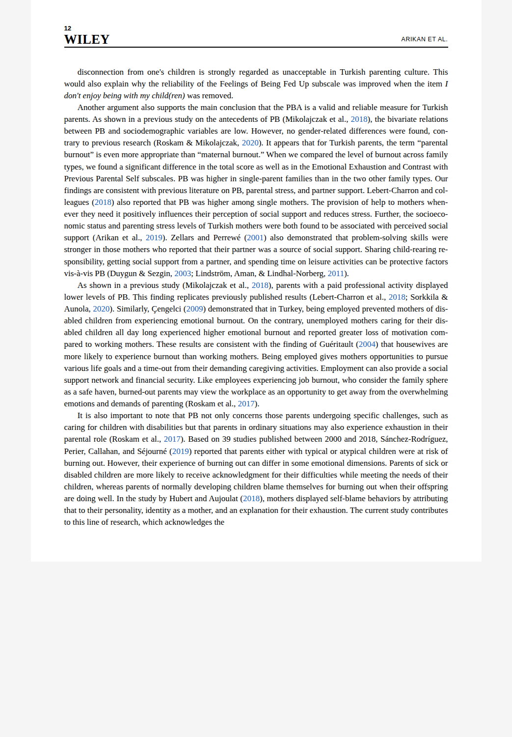12 WILEY
Arikan et al.
disconnection from one's children is strongly regarded as unacceptable in Turkish parenting culture. This would also explain why the reliability of the Feelings of Being Fed Up subscale was improved when the item I don't enjoy being with my child(ren) was removed.
Another argument also supports the main conclusion that the PBA is a valid and reliable measure for Turkish parents. As shown in a previous study on the antecedents of PB (Mikolajczak et al., 2018), the bivariate relations between PB and sociodemographic variables are low. However, no gender-related differences were found, contrary to previous research (Roskam & Mikolajczak, 2020). It appears that for Turkish parents, the term “parental burnout” is even more appropriate than “maternal burnout.” When we compared the level of burnout across family types, we found a significant difference in the total score as well as in the Emotional Exhaustion and Contrast with Previous Parental Self subscales. PB was higher in single-parent families than in the two other family types. Our findings are consistent with previous literature on PB, parental stress, and partner support. Lebert-Charron and colleagues (2018) also reported that PB was higher among single mothers. The provision of help to mothers whenever they need it positively influences their perception of social support and reduces stress. Further, the socioeconomic status and parenting stress levels of Turkish mothers were both found to be associated with perceived social support (Arikan et al., 2019). Zellars and Perrewé (2001) also demonstrated that problem-solving skills were stronger in those mothers who reported that their partner was a source of social support. Sharing child-rearing responsibility, getting social support from a partner, and spending time on leisure activities can be protective factors vis-à-vis PB (Duygun & Sezgin, 2003; Lindström, Aman, & Lindhal-Norberg, 2011).
As shown in a previous study (Mikolajczak et al., 2018), parents with a paid professional activity displayed lower levels of PB. This finding replicates previously published results (Lebert-Charron et al., 2018; Sorkkila & Aunola, 2020). Similarly, Çengelci (2009) demonstrated that in Turkey, being employed prevented mothers of disabled children from experiencing emotional burnout. On the contrary, unemployed mothers caring for their disabled children all day long experienced higher emotional burnout and reported greater loss of motivation compared to working mothers. These results are consistent with the finding of Guéritault (2004) that housewives are more likely to experience burnout than working mothers. Being employed gives mothers opportunities to pursue various life goals and a time-out from their demanding caregiving activities. Employment can also provide a social support network and financial security. Like employees experiencing job burnout, who consider the family sphere as a safe haven, burned-out parents may view the workplace as an opportunity to get away from the overwhelming emotions and demands of parenting (Roskam et al., 2017).
It is also important to note that PB not only concerns those parents undergoing specific challenges, such as caring for children with disabilities but that parents in ordinary situations may also experience exhaustion in their parental role (Roskam et al., 2017). Based on 39 studies published between 2000 and 2018, Sánchez-Rodríguez, Perier, Callahan, and Séjourné (2019) reported that parents either with typical or atypical children were at risk of burning out. However, their experience of burning out can differ in some emotional dimensions. Parents of sick or disabled children are more likely to receive acknowledgment for their difficulties while meeting the needs of their children, whereas parents of normally developing children blame themselves for burning out when their offspring are doing well. In the study by Hubert and Aujoulat (2018), mothers displayed self-blame behaviors by attributing that to their personality, identity as a mother, and an explanation for their exhaustion. The current study contributes to this line of research, which acknowledges the